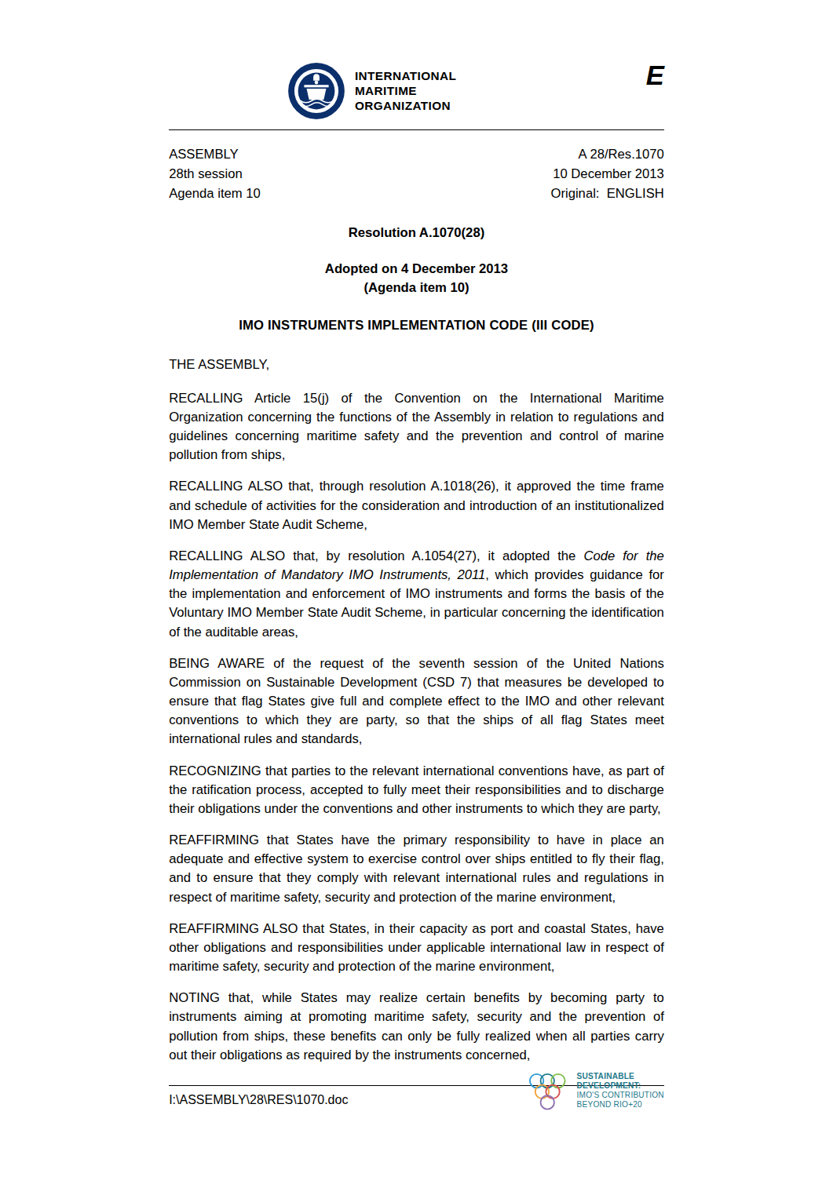International
Maritime
Organization
E
ASSEMBLY
28th session
Agenda item 10
A 28/Res.1070
10 December 2013
Original: ENGLISH
Resolution A.1070(28)
Adopted on 4 December 2013
(Agenda item 10)
IMO INSTRUMENTS IMPLEMENTATION CODE (III CODE)
THE ASSEMBLY,
RECALLING Article 15(j) of the Convention on the International Maritime Organization concerning the functions of the Assembly in relation to regulations and guidelines concerning maritime safety and the prevention and control of marine pollution from ships,
RECALLING ALSO that, through resolution A.1018(26), it approved the time frame and schedule of activities for the consideration and introduction of an institutionalized IMO Member State Audit Scheme,
RECALLING ALSO that, by resolution A.1054(27), it adopted the Code for the Implementation of Mandatory IMO Instruments, 2011, which provides guidance for the implementation and enforcement of IMO instruments and forms the basis of the Voluntary IMO Member State Audit Scheme, in particular concerning the identification of the auditable areas,
BEING AWARE of the request of the seventh session of the United Nations Commission on Sustainable Development (CSD 7) that measures be developed to ensure that flag States give full and complete effect to the IMO and other relevant conventions to which they are party, so that the ships of all flag States meet international rules and standards,
RECOGNIZING that parties to the relevant international conventions have, as part of the ratification process, accepted to fully meet their responsibilities and to discharge their obligations under the conventions and other instruments to which they are party,
REAFFIRMING that States have the primary responsibility to have in place an adequate and effective system to exercise control over ships entitled to fly their flag, and to ensure that they comply with relevant international rules and regulations in respect of maritime safety, security and protection of the marine environment,
REAFFIRMING ALSO that States, in their capacity as port and coastal States, have other obligations and responsibilities under applicable international law in respect of maritime safety, security and protection of the marine environment,
NOTING that, while States may realize certain benefits by becoming party to instruments aiming at promoting maritime safety, security and the prevention of pollution from ships, these benefits can only be fully realized when all parties carry out their obligations as required by the instruments concerned,
I:\ASSEMBLY\28\RES\1070.doc
SUSTAINABLE
DEVELOPMENT:
IMO'S CONTRIBUTION
BEYOND RIO+20